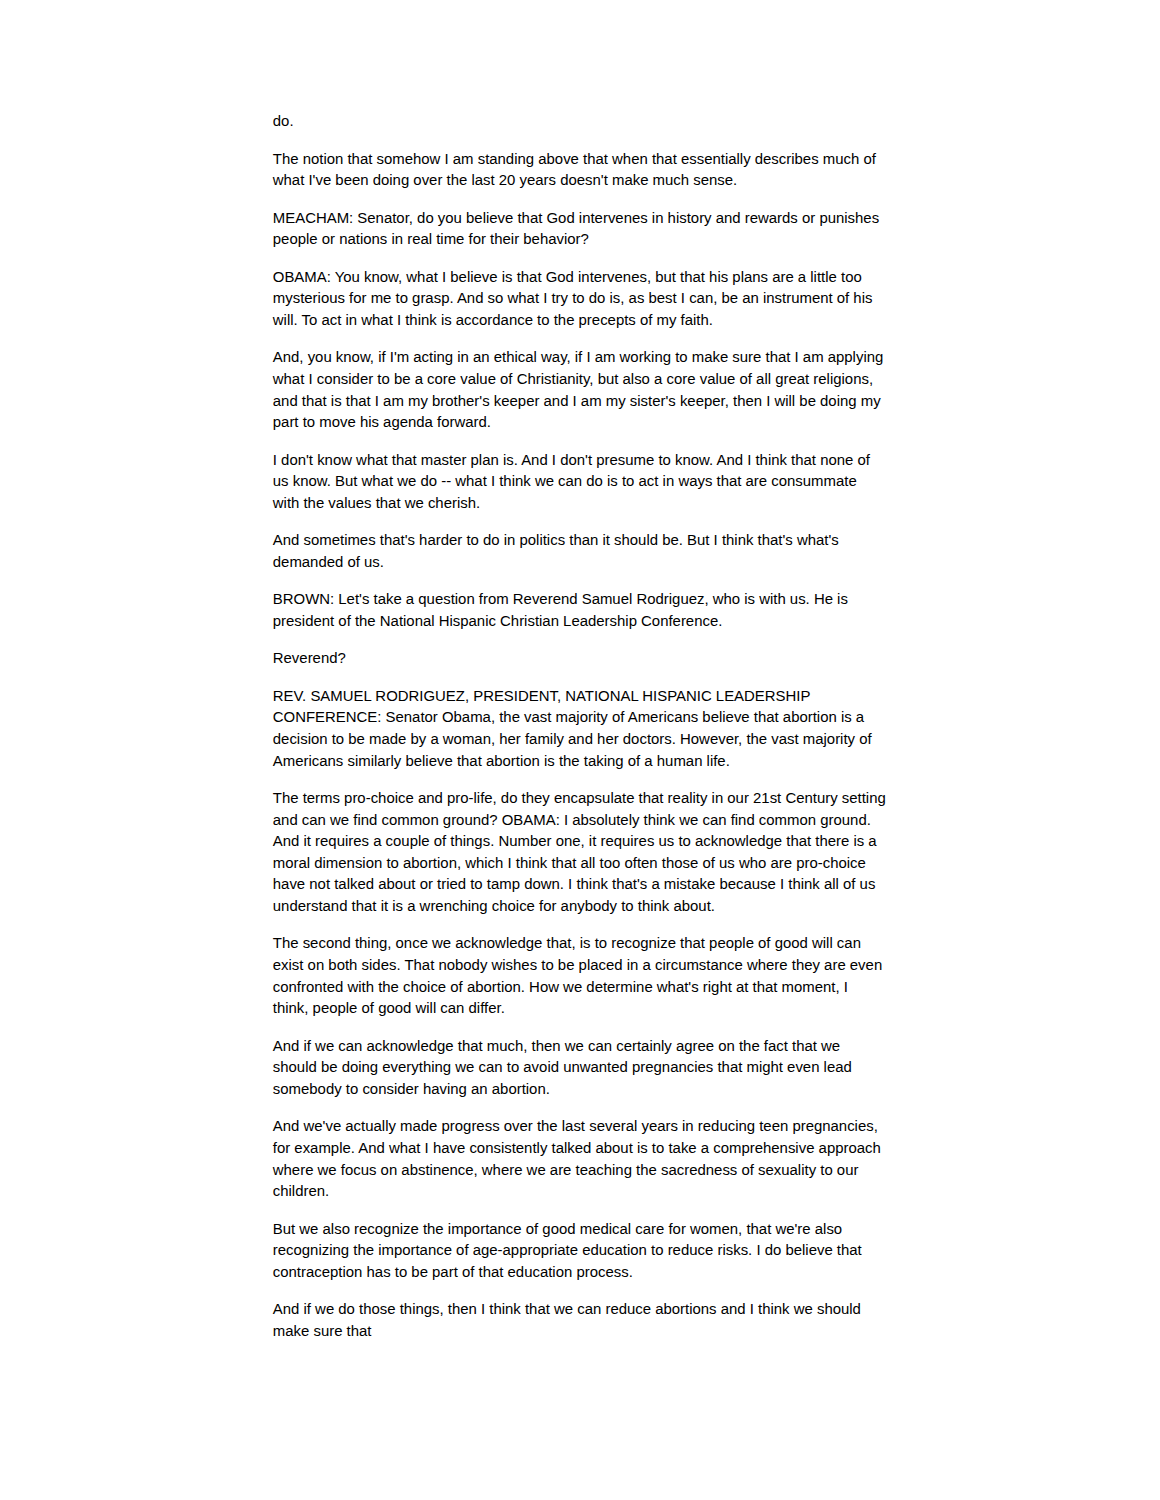do.
The notion that somehow I am standing above that when that essentially describes much of what I've been doing over the last 20 years doesn't make much sense.
MEACHAM: Senator, do you believe that God intervenes in history and rewards or punishes people or nations in real time for their behavior?
OBAMA: You know, what I believe is that God intervenes, but that his plans are a little too mysterious for me to grasp. And so what I try to do is, as best I can, be an instrument of his will. To act in what I think is accordance to the precepts of my faith.
And, you know, if I'm acting in an ethical way, if I am working to make sure that I am applying what I consider to be a core value of Christianity, but also a core value of all great religions, and that is that I am my brother's keeper and I am my sister's keeper, then I will be doing my part to move his agenda forward.
I don't know what that master plan is. And I don't presume to know. And I think that none of us know. But what we do -- what I think we can do is to act in ways that are consummate with the values that we cherish.
And sometimes that's harder to do in politics than it should be. But I think that's what's demanded of us.
BROWN: Let's take a question from Reverend Samuel Rodriguez, who is with us. He is president of the National Hispanic Christian Leadership Conference.
Reverend?
REV. SAMUEL RODRIGUEZ, PRESIDENT, NATIONAL HISPANIC LEADERSHIP CONFERENCE: Senator Obama, the vast majority of Americans believe that abortion is a decision to be made by a woman, her family and her doctors. However, the vast majority of Americans similarly believe that abortion is the taking of a human life.
The terms pro-choice and pro-life, do they encapsulate that reality in our 21st Century setting and can we find common ground? OBAMA: I absolutely think we can find common ground. And it requires a couple of things. Number one, it requires us to acknowledge that there is a moral dimension to abortion, which I think that all too often those of us who are pro-choice have not talked about or tried to tamp down. I think that's a mistake because I think all of us understand that it is a wrenching choice for anybody to think about.
The second thing, once we acknowledge that, is to recognize that people of good will can exist on both sides. That nobody wishes to be placed in a circumstance where they are even confronted with the choice of abortion. How we determine what's right at that moment, I think, people of good will can differ.
And if we can acknowledge that much, then we can certainly agree on the fact that we should be doing everything we can to avoid unwanted pregnancies that might even lead somebody to consider having an abortion.
And we've actually made progress over the last several years in reducing teen pregnancies, for example. And what I have consistently talked about is to take a comprehensive approach where we focus on abstinence, where we are teaching the sacredness of sexuality to our children.
But we also recognize the importance of good medical care for women, that we're also recognizing the importance of age-appropriate education to reduce risks. I do believe that contraception has to be part of that education process.
And if we do those things, then I think that we can reduce abortions and I think we should make sure that